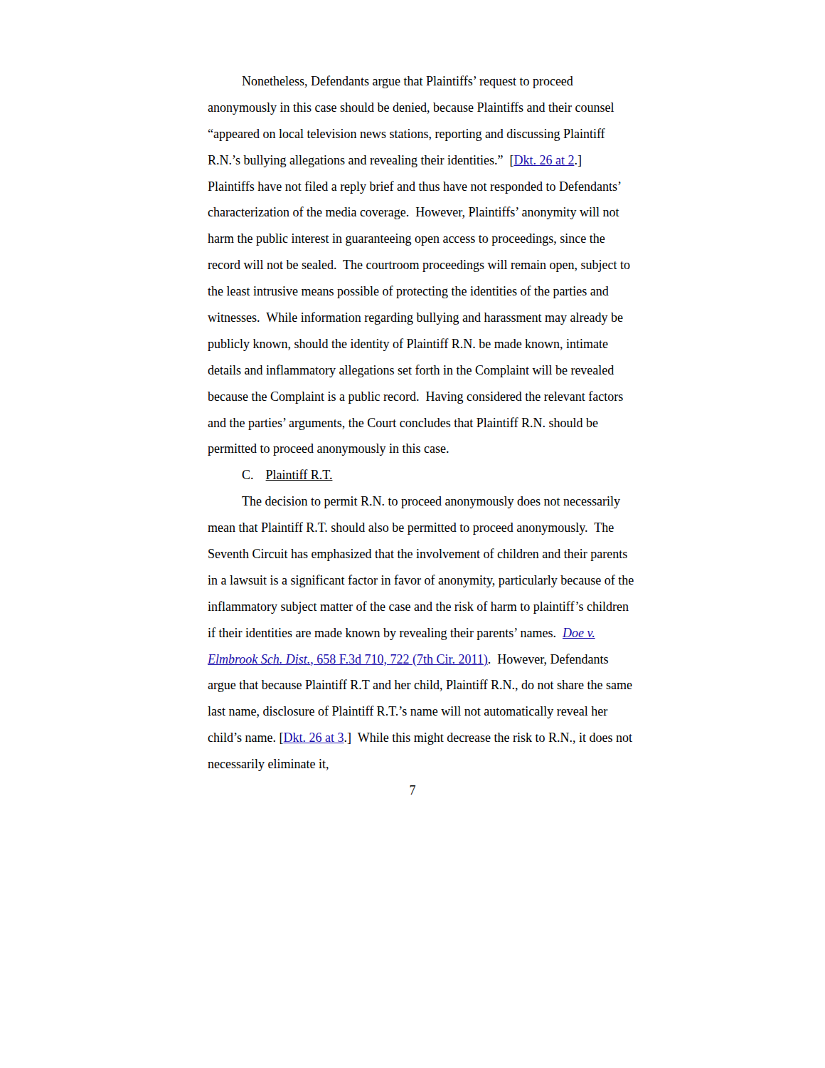Nonetheless, Defendants argue that Plaintiffs’ request to proceed anonymously in this case should be denied, because Plaintiffs and their counsel “appeared on local television news stations, reporting and discussing Plaintiff R.N.’s bullying allegations and revealing their identities.” [Dkt. 26 at 2.] Plaintiffs have not filed a reply brief and thus have not responded to Defendants’ characterization of the media coverage. However, Plaintiffs’ anonymity will not harm the public interest in guaranteeing open access to proceedings, since the record will not be sealed. The courtroom proceedings will remain open, subject to the least intrusive means possible of protecting the identities of the parties and witnesses. While information regarding bullying and harassment may already be publicly known, should the identity of Plaintiff R.N. be made known, intimate details and inflammatory allegations set forth in the Complaint will be revealed because the Complaint is a public record. Having considered the relevant factors and the parties’ arguments, the Court concludes that Plaintiff R.N. should be permitted to proceed anonymously in this case.
C. Plaintiff R.T.
The decision to permit R.N. to proceed anonymously does not necessarily mean that Plaintiff R.T. should also be permitted to proceed anonymously. The Seventh Circuit has emphasized that the involvement of children and their parents in a lawsuit is a significant factor in favor of anonymity, particularly because of the inflammatory subject matter of the case and the risk of harm to plaintiff’s children if their identities are made known by revealing their parents’ names. Doe v. Elmbrook Sch. Dist., 658 F.3d 710, 722 (7th Cir. 2011). However, Defendants argue that because Plaintiff R.T and her child, Plaintiff R.N., do not share the same last name, disclosure of Plaintiff R.T.’s name will not automatically reveal her child’s name. [Dkt. 26 at 3.] While this might decrease the risk to R.N., it does not necessarily eliminate it,
7